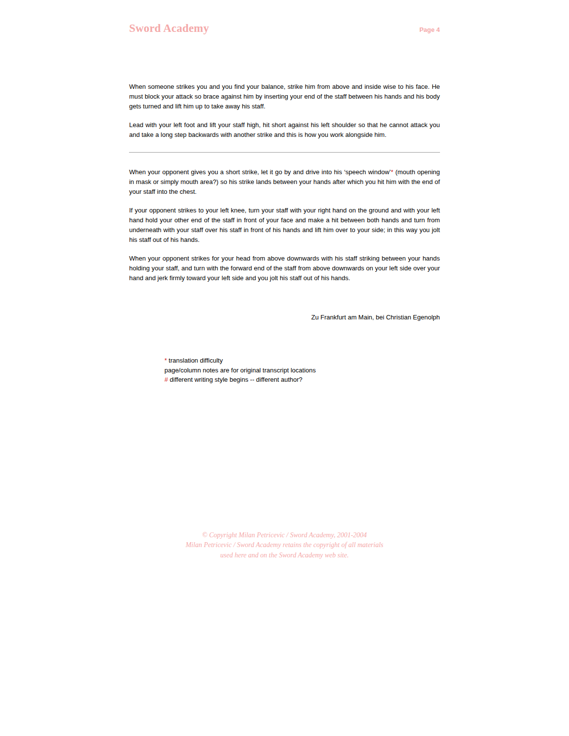Sword Academy
Page 4
When someone strikes you and you find your balance, strike him from above and inside wise to his face. He must block your attack so brace against him by inserting your end of the staff between his hands and his body gets turned and lift him up to take away his staff.
Lead with your left foot and lift your staff high, hit short against his left shoulder so that he cannot attack you and take a long step backwards with another strike and this is how you work alongside him.
When your opponent gives you a short strike, let it go by and drive into his ‘speech window’* (mouth opening in mask or simply mouth area?) so his strike lands between your hands after which you hit him with the end of your staff into the chest.
If your opponent strikes to your left knee, turn your staff with your right hand on the ground and with your left hand hold your other end of the staff in front of your face and make a hit between both hands and turn from underneath with your staff over his staff in front of his hands and lift him over to your side; in this way you jolt his staff out of his hands.
When your opponent strikes for your head from above downwards with his staff striking between your hands holding your staff, and turn with the forward end of the staff from above downwards on your left side over your hand and jerk firmly toward your left side and you jolt his staff out of his hands.
Zu Frankfurt am Main, bei Christian Egenolph
* translation difficulty
page/column notes are for original transcript locations
# different writing style begins -- different author?
© Copyright Milan Petricevic / Sword Academy, 2001-2004
Milan Petricevic / Sword Academy retains the copyright of all materials
used here and on the Sword Academy web site.